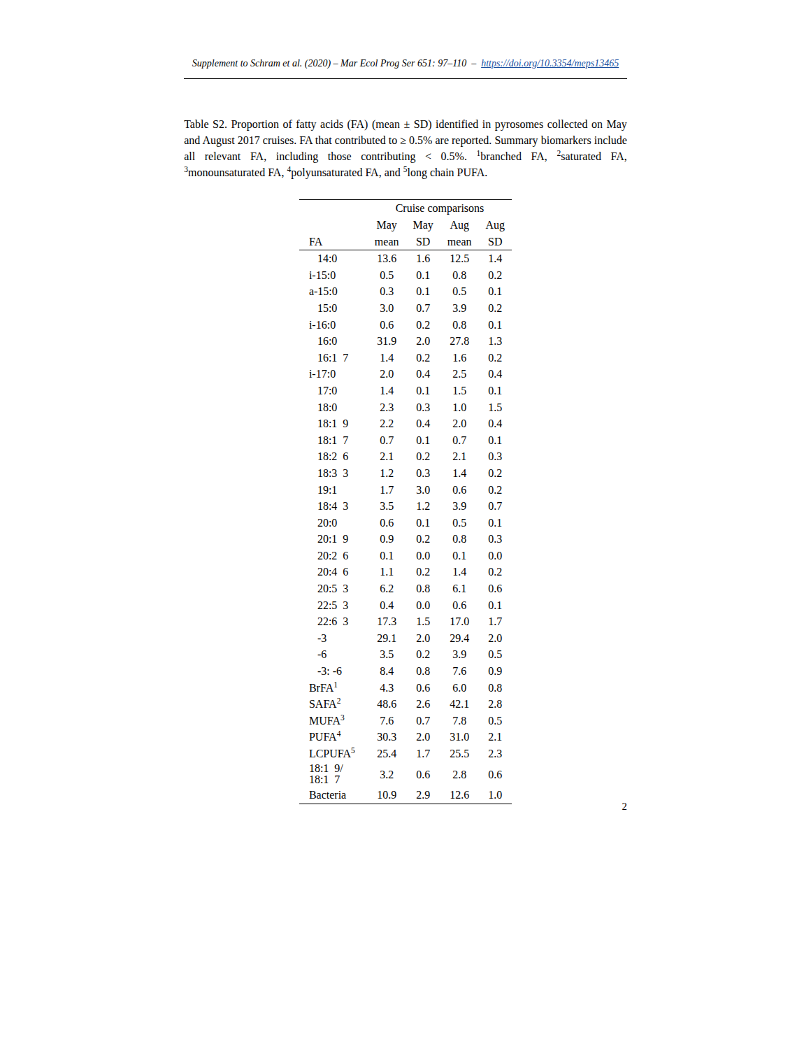Supplement to Schram et al. (2020) – Mar Ecol Prog Ser 651: 97–110 – https://doi.org/10.3354/meps13465
Table S2. Proportion of fatty acids (FA) (mean ± SD) identified in pyrosomes collected on May and August 2017 cruises. FA that contributed to ≥ 0.5% are reported. Summary biomarkers include all relevant FA, including those contributing < 0.5%. 1branched FA, 2saturated FA, 3monounsaturated FA, 4polyunsaturated FA, and 5long chain PUFA.
| | Cruise comparisons |
| --- | --- |
| | May | May | Aug | Aug |
| FA | mean | SD | mean | SD |
| 14:0 | 13.6 | 1.6 | 12.5 | 1.4 |
| i-15:0 | 0.5 | 0.1 | 0.8 | 0.2 |
| a-15:0 | 0.3 | 0.1 | 0.5 | 0.1 |
| 15:0 | 3.0 | 0.7 | 3.9 | 0.2 |
| i-16:0 | 0.6 | 0.2 | 0.8 | 0.1 |
| 16:0 | 31.9 | 2.0 | 27.8 | 1.3 |
| 16:1 7 | 1.4 | 0.2 | 1.6 | 0.2 |
| i-17:0 | 2.0 | 0.4 | 2.5 | 0.4 |
| 17:0 | 1.4 | 0.1 | 1.5 | 0.1 |
| 18:0 | 2.3 | 0.3 | 1.0 | 1.5 |
| 18:1 9 | 2.2 | 0.4 | 2.0 | 0.4 |
| 18:1 7 | 0.7 | 0.1 | 0.7 | 0.1 |
| 18:2 6 | 2.1 | 0.2 | 2.1 | 0.3 |
| 18:3 3 | 1.2 | 0.3 | 1.4 | 0.2 |
| 19:1 | 1.7 | 3.0 | 0.6 | 0.2 |
| 18:4 3 | 3.5 | 1.2 | 3.9 | 0.7 |
| 20:0 | 0.6 | 0.1 | 0.5 | 0.1 |
| 20:1 9 | 0.9 | 0.2 | 0.8 | 0.3 |
| 20:2 6 | 0.1 | 0.0 | 0.1 | 0.0 |
| 20:4 6 | 1.1 | 0.2 | 1.4 | 0.2 |
| 20:5 3 | 6.2 | 0.8 | 6.1 | 0.6 |
| 22:5 3 | 0.4 | 0.0 | 0.6 | 0.1 |
| 22:6 3 | 17.3 | 1.5 | 17.0 | 1.7 |
| -3 | 29.1 | 2.0 | 29.4 | 2.0 |
| -6 | 3.5 | 0.2 | 3.9 | 0.5 |
| -3: -6 | 8.4 | 0.8 | 7.6 | 0.9 |
| BrFA 1 | 4.3 | 0.6 | 6.0 | 0.8 |
| SAFA 2 | 48.6 | 2.6 | 42.1 | 2.8 |
| MUFA 3 | 7.6 | 0.7 | 7.8 | 0.5 |
| PUFA 4 | 30.3 | 2.0 | 31.0 | 2.1 |
| LCPUFA 5 | 25.4 | 1.7 | 25.5 | 2.3 |
| 18:1 9/ 18:1 7 | 3.2 | 0.6 | 2.8 | 0.6 |
| Bacteria | 10.9 | 2.9 | 12.6 | 1.0 |
2